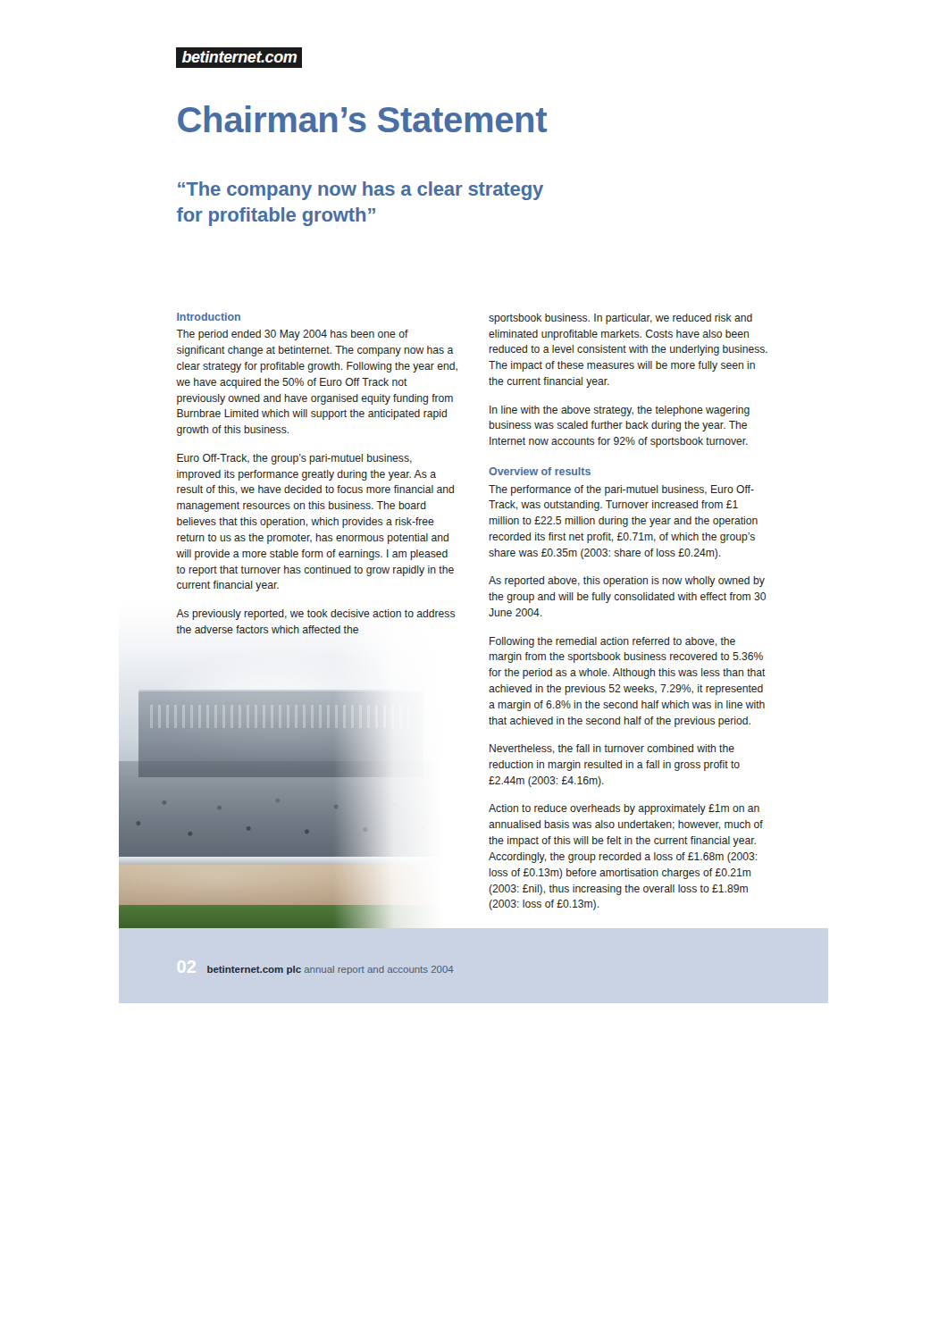betinternet.com
Chairman’s Statement
“The company now has a clear strategy
for profitable growth”
Introduction
The period ended 30 May 2004 has been one of significant change at betinternet. The company now has a clear strategy for profitable growth. Following the year end, we have acquired the 50% of Euro Off Track not previously owned and have organised equity funding from Burnbrae Limited which will support the anticipated rapid growth of this business.
Euro Off-Track, the group’s pari-mutuel business, improved its performance greatly during the year. As a result of this, we have decided to focus more financial and management resources on this business. The board believes that this operation, which provides a risk-free return to us as the promoter, has enormous potential and will provide a more stable form of earnings. I am pleased to report that turnover has continued to grow rapidly in the current financial year.
As previously reported, we took decisive action to address the adverse factors which affected the
sportsbook business. In particular, we reduced risk and eliminated unprofitable markets. Costs have also been reduced to a level consistent with the underlying business. The impact of these measures will be more fully seen in the current financial year.
In line with the above strategy, the telephone wagering business was scaled further back during the year. The Internet now accounts for 92% of sportsbook turnover.
Overview of results
The performance of the pari-mutuel business, Euro Off-Track, was outstanding. Turnover increased from £1 million to £22.5 million during the year and the operation recorded its first net profit, £0.71m, of which the group’s share was £0.35m (2003: share of loss £0.24m).
As reported above, this operation is now wholly owned by the group and will be fully consolidated with effect from 30 June 2004.
Following the remedial action referred to above, the margin from the sportsbook business recovered to 5.36% for the period as a whole. Although this was less than that achieved in the previous 52 weeks, 7.29%, it represented a margin of 6.8% in the second half which was in line with that achieved in the second half of the previous period.
Nevertheless, the fall in turnover combined with the reduction in margin resulted in a fall in gross profit to £2.44m (2003: £4.16m).
Action to reduce overheads by approximately £1m on an annualised basis was also undertaken; however, much of the impact of this will be felt in the current financial year. Accordingly, the group recorded a loss of £1.68m (2003: loss of £0.13m) before amortisation charges of £0.21m (2003: £nil), thus increasing the overall loss to £1.89m (2003: loss of £0.13m).
02 betinternet.com plc annual report and accounts 2004